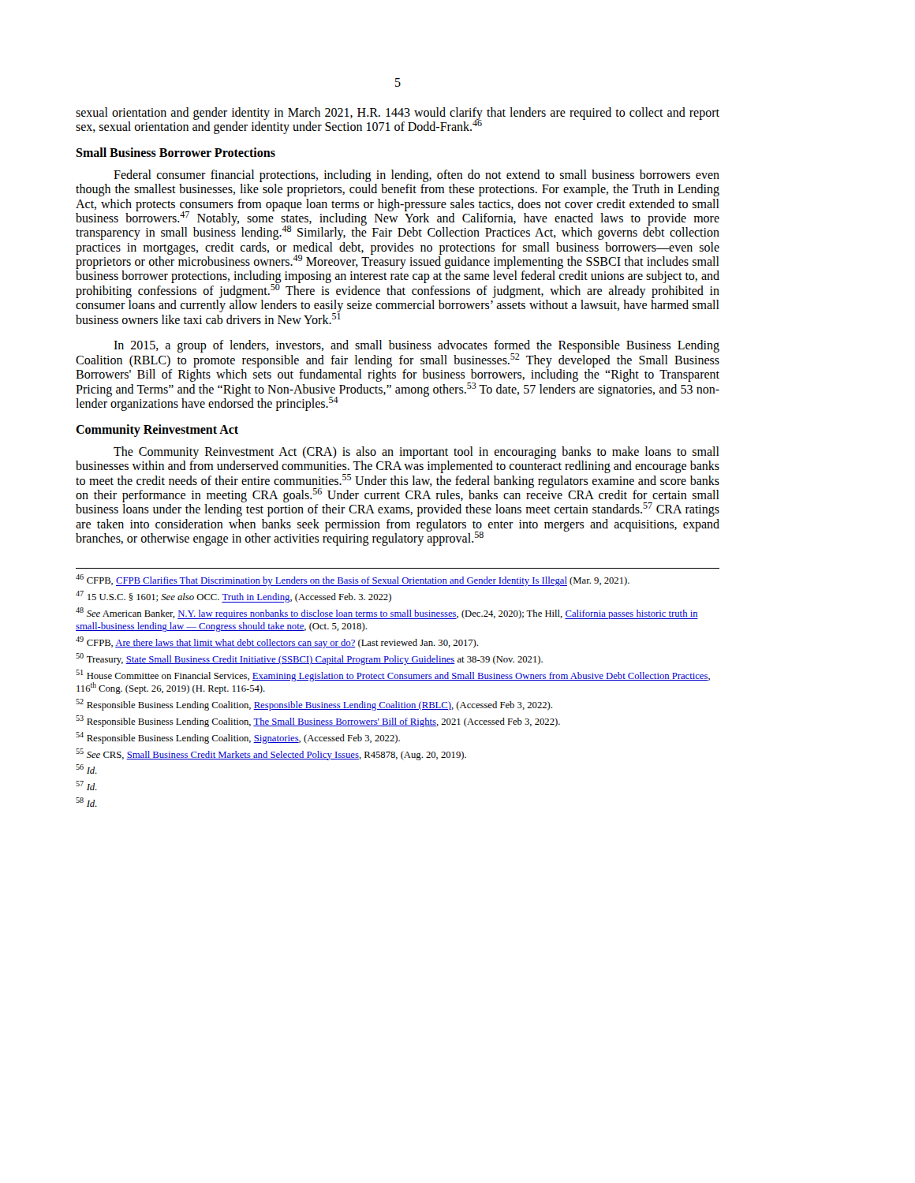5
sexual orientation and gender identity in March 2021, H.R. 1443 would clarify that lenders are required to collect and report sex, sexual orientation and gender identity under Section 1071 of Dodd-Frank.46
Small Business Borrower Protections
Federal consumer financial protections, including in lending, often do not extend to small business borrowers even though the smallest businesses, like sole proprietors, could benefit from these protections. For example, the Truth in Lending Act, which protects consumers from opaque loan terms or high-pressure sales tactics, does not cover credit extended to small business borrowers.47 Notably, some states, including New York and California, have enacted laws to provide more transparency in small business lending.48 Similarly, the Fair Debt Collection Practices Act, which governs debt collection practices in mortgages, credit cards, or medical debt, provides no protections for small business borrowers—even sole proprietors or other microbusiness owners.49 Moreover, Treasury issued guidance implementing the SSBCI that includes small business borrower protections, including imposing an interest rate cap at the same level federal credit unions are subject to, and prohibiting confessions of judgment.50 There is evidence that confessions of judgment, which are already prohibited in consumer loans and currently allow lenders to easily seize commercial borrowers’ assets without a lawsuit, have harmed small business owners like taxi cab drivers in New York.51
In 2015, a group of lenders, investors, and small business advocates formed the Responsible Business Lending Coalition (RBLC) to promote responsible and fair lending for small businesses.52 They developed the Small Business Borrowers' Bill of Rights which sets out fundamental rights for business borrowers, including the “Right to Transparent Pricing and Terms” and the “Right to Non-Abusive Products,” among others.53 To date, 57 lenders are signatories, and 53 non-lender organizations have endorsed the principles.54
Community Reinvestment Act
The Community Reinvestment Act (CRA) is also an important tool in encouraging banks to make loans to small businesses within and from underserved communities. The CRA was implemented to counteract redlining and encourage banks to meet the credit needs of their entire communities.55 Under this law, the federal banking regulators examine and score banks on their performance in meeting CRA goals.56 Under current CRA rules, banks can receive CRA credit for certain small business loans under the lending test portion of their CRA exams, provided these loans meet certain standards.57 CRA ratings are taken into consideration when banks seek permission from regulators to enter into mergers and acquisitions, expand branches, or otherwise engage in other activities requiring regulatory approval.58
CFPB, CFPB Clarifies That Discrimination by Lenders on the Basis of Sexual Orientation and Gender Identity Is Illegal (Mar. 9, 2021).
15 U.S.C. § 1601; See also OCC. Truth in Lending, (Accessed Feb. 3. 2022)
See American Banker, N.Y. law requires nonbanks to disclose loan terms to small businesses, (Dec.24, 2020); The Hill, California passes historic truth in small-business lending law — Congress should take note, (Oct. 5, 2018).
CFPB, Are there laws that limit what debt collectors can say or do? (Last reviewed Jan. 30, 2017).
Treasury, State Small Business Credit Initiative (SSBCI) Capital Program Policy Guidelines at 38-39 (Nov. 2021).
House Committee on Financial Services, Examining Legislation to Protect Consumers and Small Business Owners from Abusive Debt Collection Practices, 116th Cong. (Sept. 26, 2019) (H. Rept. 116-54).
Responsible Business Lending Coalition, Responsible Business Lending Coalition (RBLC), (Accessed Feb 3, 2022).
Responsible Business Lending Coalition, The Small Business Borrowers' Bill of Rights, 2021 (Accessed Feb 3, 2022).
Responsible Business Lending Coalition, Signatories, (Accessed Feb 3, 2022).
See CRS, Small Business Credit Markets and Selected Policy Issues, R45878, (Aug. 20, 2019).
Id.
Id.
Id.